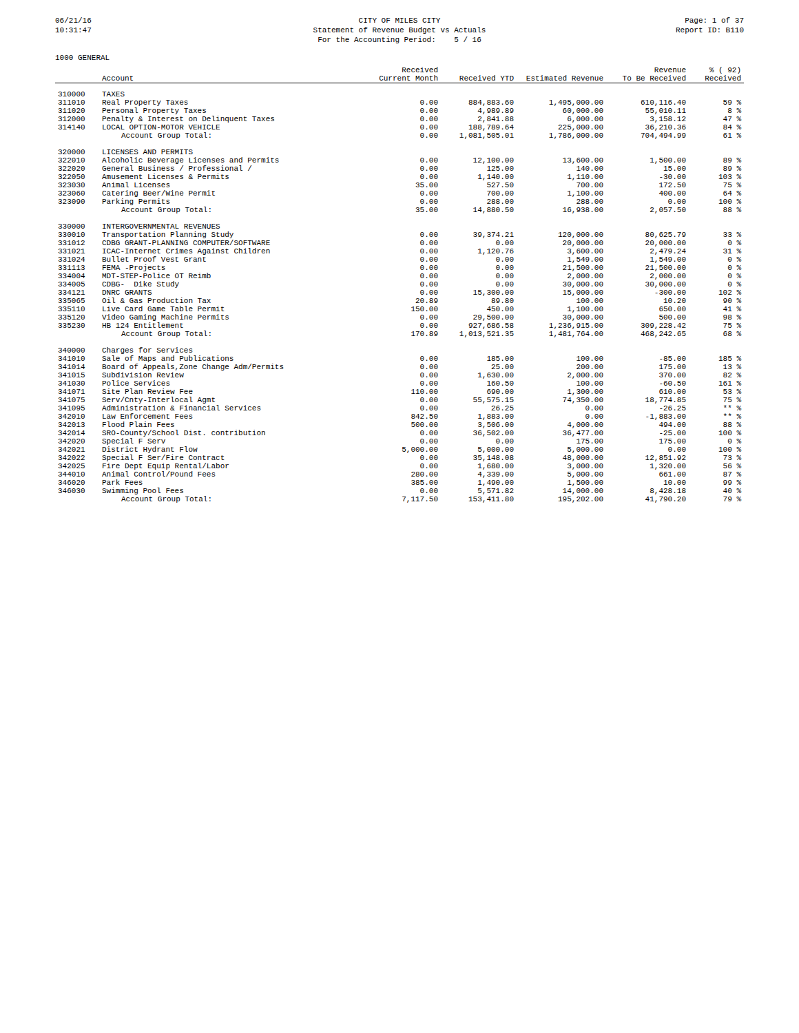06/21/16
CITY OF MILES CITY
Page: 1 of 37
10:31:47
Statement of Revenue Budget vs Actuals
Report ID: B110
For the Accounting Period: 5 / 16
1000 GENERAL
| | | Received | | | Revenue | % ( 92) |
| --- | --- | --- | --- | --- | --- | --- |
| | Account | Current Month | Received YTD | Estimated Revenue | To Be Received | Received |
| 310000 | TAXES |
| 311010 | Real Property Taxes | 0.00 | 884,883.60 | 1,495,000.00 | 610,116.40 | 59 % |
| 311020 | Personal Property Taxes | 0.00 | 4,989.89 | 60,000.00 | 55,010.11 | 8 % |
| 312000 | Penalty & Interest on Delinquent Taxes | 0.00 | 2,841.88 | 6,000.00 | 3,158.12 | 47 % |
| 314140 | LOCAL OPTION-MOTOR VEHICLE | 0.00 | 188,789.64 | 225,000.00 | 36,210.36 | 84 % |
| | Account Group Total: | 0.00 | 1,081,505.01 | 1,786,000.00 | 704,494.99 | 61 % |
| 320000 | LICENSES AND PERMITS |
| 322010 | Alcoholic Beverage Licenses and Permits | 0.00 | 12,100.00 | 13,600.00 | 1,500.00 | 89 % |
| 322020 | General Business / Professional / | 0.00 | 125.00 | 140.00 | 15.00 | 89 % |
| 322050 | Amusement Licenses & Permits | 0.00 | 1,140.00 | 1,110.00 | -30.00 | 103 % |
| 323030 | Animal Licenses | 35.00 | 527.50 | 700.00 | 172.50 | 75 % |
| 323060 | Catering Beer/Wine Permit | 0.00 | 700.00 | 1,100.00 | 400.00 | 64 % |
| 323090 | Parking Permits | 0.00 | 288.00 | 288.00 | 0.00 | 100 % |
| | Account Group Total: | 35.00 | 14,880.50 | 16,938.00 | 2,057.50 | 88 % |
| 330000 | INTERGOVERNMENTAL REVENUES |
| 330010 | Transportation Planning Study | 0.00 | 39,374.21 | 120,000.00 | 80,625.79 | 33 % |
| 331012 | CDBG GRANT-PLANNING COMPUTER/SOFTWARE | 0.00 | 0.00 | 20,000.00 | 20,000.00 | 0 % |
| 331021 | ICAC-Internet Crimes Against Children | 0.00 | 1,120.76 | 3,600.00 | 2,479.24 | 31 % |
| 331024 | Bullet Proof Vest Grant | 0.00 | 0.00 | 1,549.00 | 1,549.00 | 0 % |
| 331113 | FEMA -Projects | 0.00 | 0.00 | 21,500.00 | 21,500.00 | 0 % |
| 334004 | MDT-STEP-Police OT Reimb | 0.00 | 0.00 | 2,000.00 | 2,000.00 | 0 % |
| 334005 | CDBG- Dike Study | 0.00 | 0.00 | 30,000.00 | 30,000.00 | 0 % |
| 334121 | DNRC GRANTS | 0.00 | 15,300.00 | 15,000.00 | -300.00 | 102 % |
| 335065 | Oil & Gas Production Tax | 20.89 | 89.80 | 100.00 | 10.20 | 90 % |
| 335110 | Live Card Game Table Permit | 150.00 | 450.00 | 1,100.00 | 650.00 | 41 % |
| 335120 | Video Gaming Machine Permits | 0.00 | 29,500.00 | 30,000.00 | 500.00 | 98 % |
| 335230 | HB 124 Entitlement | 0.00 | 927,686.58 | 1,236,915.00 | 309,228.42 | 75 % |
| | Account Group Total: | 170.89 | 1,013,521.35 | 1,481,764.00 | 468,242.65 | 68 % |
| 340000 | Charges for Services |
| 341010 | Sale of Maps and Publications | 0.00 | 185.00 | 100.00 | -85.00 | 185 % |
| 341014 | Board of Appeals,Zone Change Adm/Permits | 0.00 | 25.00 | 200.00 | 175.00 | 13 % |
| 341015 | Subdivision Review | 0.00 | 1,630.00 | 2,000.00 | 370.00 | 82 % |
| 341030 | Police Services | 0.00 | 160.50 | 100.00 | -60.50 | 161 % |
| 341071 | Site Plan Review Fee | 110.00 | 690.00 | 1,300.00 | 610.00 | 53 % |
| 341075 | Serv/Cnty-Interlocal Agmt | 0.00 | 55,575.15 | 74,350.00 | 18,774.85 | 75 % |
| 341095 | Administration & Financial Services | 0.00 | 26.25 | 0.00 | -26.25 | ** % |
| 342010 | Law Enforcement Fees | 842.50 | 1,883.00 | 0.00 | -1,883.00 | ** % |
| 342013 | Flood Plain Fees | 500.00 | 3,506.00 | 4,000.00 | 494.00 | 88 % |
| 342014 | SRO-County/School Dist. contribution | 0.00 | 36,502.00 | 36,477.00 | -25.00 | 100 % |
| 342020 | Special F Serv | 0.00 | 0.00 | 175.00 | 175.00 | 0 % |
| 342021 | District Hydrant Flow | 5,000.00 | 5,000.00 | 5,000.00 | 0.00 | 100 % |
| 342022 | Special F Ser/Fire Contract | 0.00 | 35,148.08 | 48,000.00 | 12,851.92 | 73 % |
| 342025 | Fire Dept Equip Rental/Labor | 0.00 | 1,680.00 | 3,000.00 | 1,320.00 | 56 % |
| 344010 | Animal Control/Pound Fees | 280.00 | 4,339.00 | 5,000.00 | 661.00 | 87 % |
| 346020 | Park Fees | 385.00 | 1,490.00 | 1,500.00 | 10.00 | 99 % |
| 346030 | Swimming Pool Fees | 0.00 | 5,571.82 | 14,000.00 | 8,428.18 | 40 % |
| | Account Group Total: | 7,117.50 | 153,411.80 | 195,202.00 | 41,790.20 | 79 % |